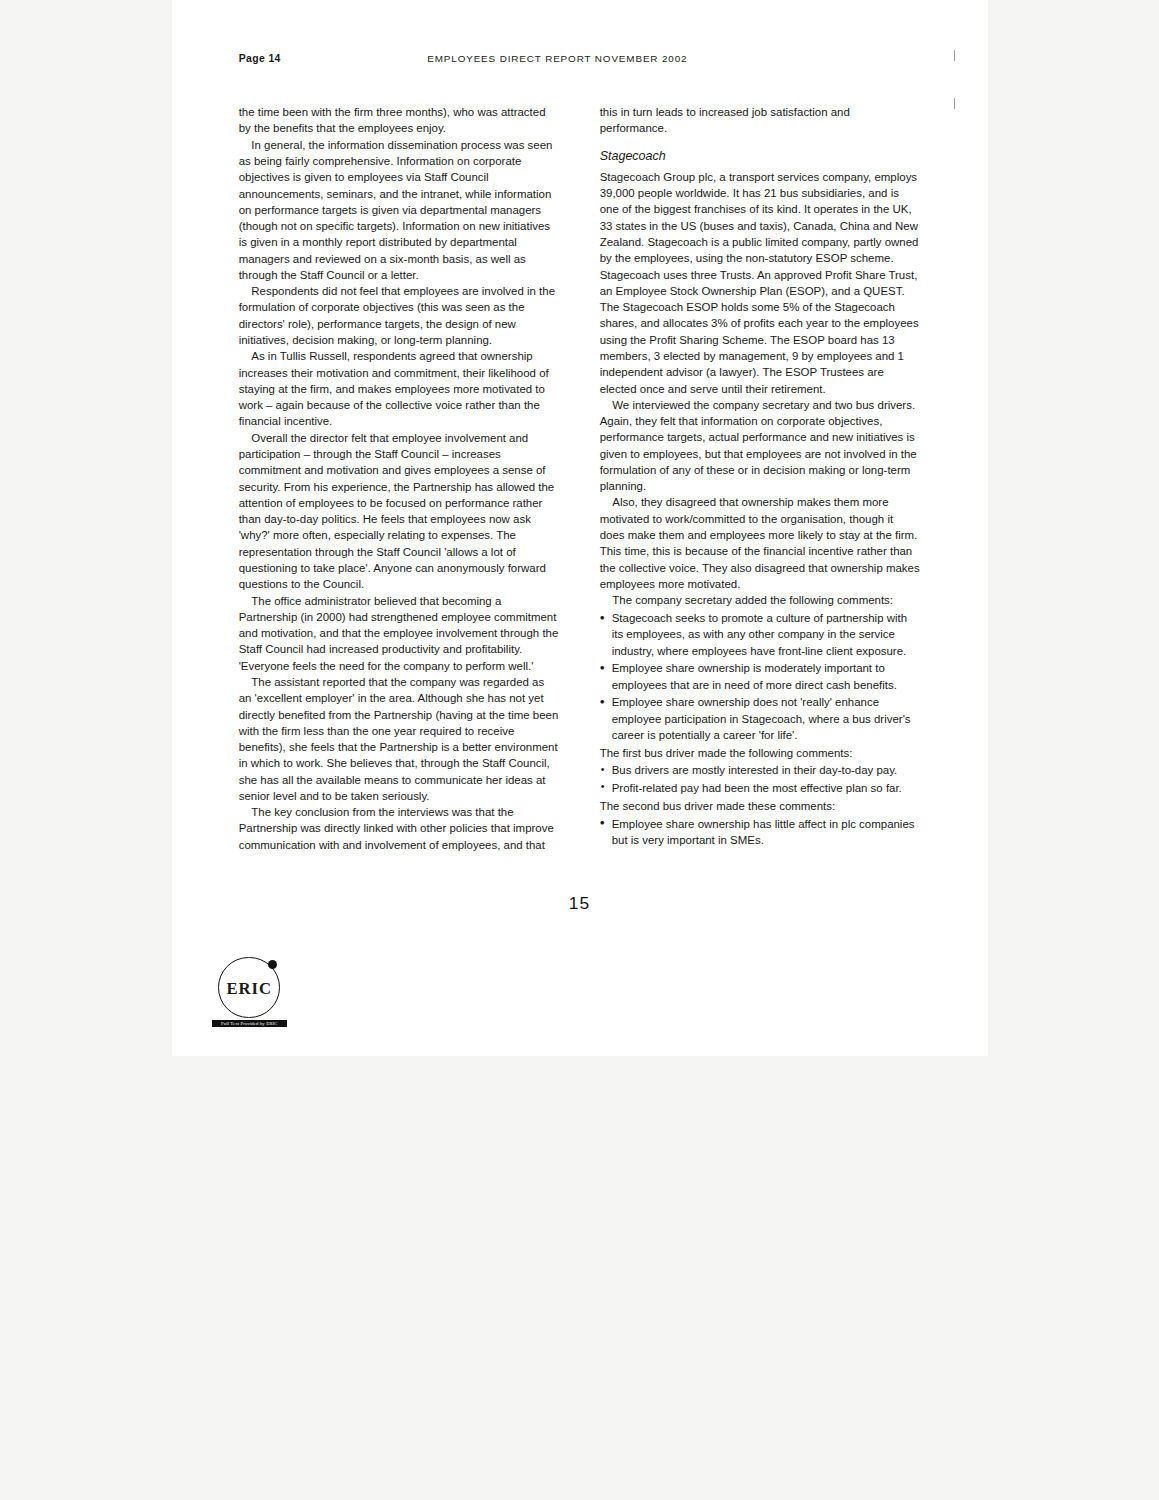Page 14
Employees Direct Report November 2002
the time been with the firm three months), who was attracted by the benefits that the employees enjoy.
In general, the information dissemination process was seen as being fairly comprehensive. Information on corporate objectives is given to employees via Staff Council announcements, seminars, and the intranet, while information on performance targets is given via departmental managers (though not on specific targets). Information on new initiatives is given in a monthly report distributed by departmental managers and reviewed on a six-month basis, as well as through the Staff Council or a letter.
Respondents did not feel that employees are involved in the formulation of corporate objectives (this was seen as the directors' role), performance targets, the design of new initiatives, decision making, or long-term planning.
As in Tullis Russell, respondents agreed that ownership increases their motivation and commitment, their likelihood of staying at the firm, and makes employees more motivated to work – again because of the collective voice rather than the financial incentive.
Overall the director felt that employee involvement and participation – through the Staff Council – increases commitment and motivation and gives employees a sense of security. From his experience, the Partnership has allowed the attention of employees to be focused on performance rather than day-to-day politics. He feels that employees now ask 'why?' more often, especially relating to expenses. The representation through the Staff Council 'allows a lot of questioning to take place'. Anyone can anonymously forward questions to the Council.
The office administrator believed that becoming a Partnership (in 2000) had strengthened employee commitment and motivation, and that the employee involvement through the Staff Council had increased productivity and profitability. 'Everyone feels the need for the company to perform well.'
The assistant reported that the company was regarded as an 'excellent employer' in the area. Although she has not yet directly benefited from the Partnership (having at the time been with the firm less than the one year required to receive benefits), she feels that the Partnership is a better environment in which to work. She believes that, through the Staff Council, she has all the available means to communicate her ideas at senior level and to be taken seriously.
The key conclusion from the interviews was that the Partnership was directly linked with other policies that improve communication with and involvement of employees, and that this in turn leads to increased job satisfaction and performance.
Stagecoach
Stagecoach Group plc, a transport services company, employs 39,000 people worldwide. It has 21 bus subsidiaries, and is one of the biggest franchises of its kind. It operates in the UK, 33 states in the US (buses and taxis), Canada, China and New Zealand. Stagecoach is a public limited company, partly owned by the employees, using the non-statutory ESOP scheme. Stagecoach uses three Trusts. An approved Profit Share Trust, an Employee Stock Ownership Plan (ESOP), and a QUEST. The Stagecoach ESOP holds some 5% of the Stagecoach shares, and allocates 3% of profits each year to the employees using the Profit Sharing Scheme. The ESOP board has 13 members, 3 elected by management, 9 by employees and 1 independent advisor (a lawyer). The ESOP Trustees are elected once and serve until their retirement.
We interviewed the company secretary and two bus drivers. Again, they felt that information on corporate objectives, performance targets, actual performance and new initiatives is given to employees, but that employees are not involved in the formulation of any of these or in decision making or long-term planning.
Also, they disagreed that ownership makes them more motivated to work/committed to the organisation, though it does make them and employees more likely to stay at the firm. This time, this is because of the financial incentive rather than the collective voice. They also disagreed that ownership makes employees more motivated.
The company secretary added the following comments:
Stagecoach seeks to promote a culture of partnership with its employees, as with any other company in the service industry, where employees have front-line client exposure.
Employee share ownership is moderately important to employees that are in need of more direct cash benefits.
Employee share ownership does not 'really' enhance employee participation in Stagecoach, where a bus driver's career is potentially a career 'for life'.
The first bus driver made the following comments:
Bus drivers are mostly interested in their day-to-day pay.
Profit-related pay had been the most effective plan so far.
The second bus driver made these comments:
Employee share ownership has little affect in plc companies but is very important in SMEs.
15
ERIC
Full Text Provided by ERIC